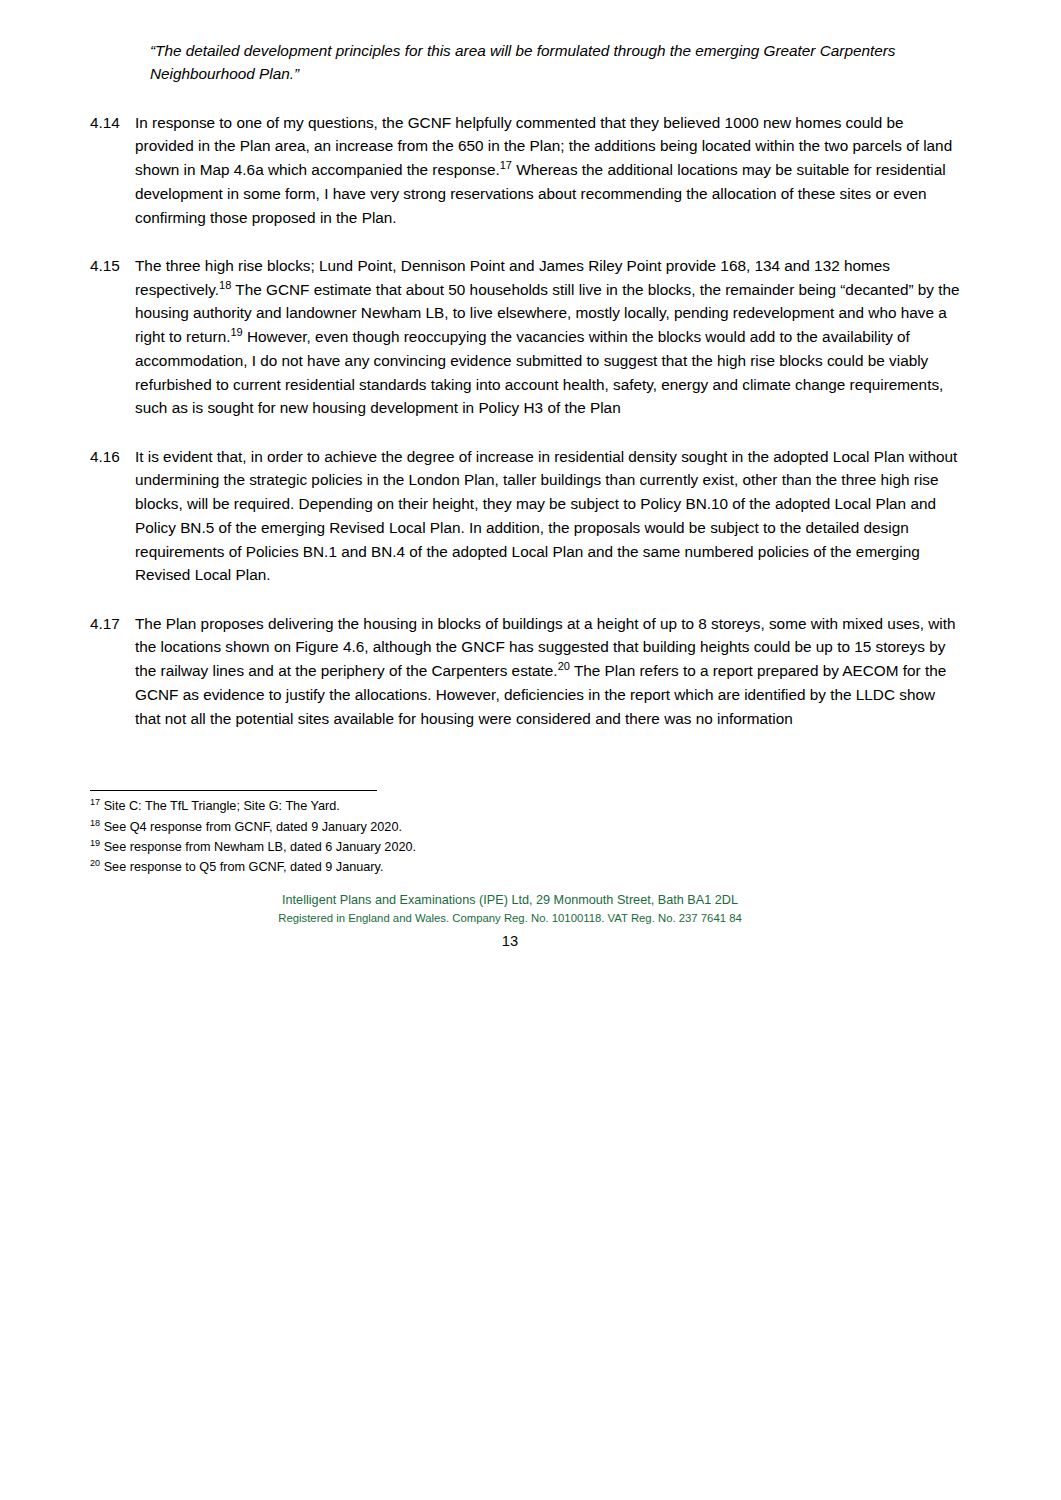“The detailed development principles for this area will be formulated through the emerging Greater Carpenters Neighbourhood Plan.”
4.14
In response to one of my questions, the GCNF helpfully commented that they believed 1000 new homes could be provided in the Plan area, an increase from the 650 in the Plan; the additions being located within the two parcels of land shown in Map 4.6a which accompanied the response.17 Whereas the additional locations may be suitable for residential development in some form, I have very strong reservations about recommending the allocation of these sites or even confirming those proposed in the Plan.
4.15
The three high rise blocks; Lund Point, Dennison Point and James Riley Point provide 168, 134 and 132 homes respectively.18 The GCNF estimate that about 50 households still live in the blocks, the remainder being “decanted” by the housing authority and landowner Newham LB, to live elsewhere, mostly locally, pending redevelopment and who have a right to return.19 However, even though reoccupying the vacancies within the blocks would add to the availability of accommodation, I do not have any convincing evidence submitted to suggest that the high rise blocks could be viably refurbished to current residential standards taking into account health, safety, energy and climate change requirements, such as is sought for new housing development in Policy H3 of the Plan
4.16
It is evident that, in order to achieve the degree of increase in residential density sought in the adopted Local Plan without undermining the strategic policies in the London Plan, taller buildings than currently exist, other than the three high rise blocks, will be required. Depending on their height, they may be subject to Policy BN.10 of the adopted Local Plan and Policy BN.5 of the emerging Revised Local Plan. In addition, the proposals would be subject to the detailed design requirements of Policies BN.1 and BN.4 of the adopted Local Plan and the same numbered policies of the emerging Revised Local Plan.
4.17
The Plan proposes delivering the housing in blocks of buildings at a height of up to 8 storeys, some with mixed uses, with the locations shown on Figure 4.6, although the GNCF has suggested that building heights could be up to 15 storeys by the railway lines and at the periphery of the Carpenters estate.20 The Plan refers to a report prepared by AECOM for the GCNF as evidence to justify the allocations. However, deficiencies in the report which are identified by the LLDC show that not all the potential sites available for housing were considered and there was no information
17 Site C: The TfL Triangle; Site G: The Yard.
18 See Q4 response from GCNF, dated 9 January 2020.
19 See response from Newham LB, dated 6 January 2020.
20 See response to Q5 from GCNF, dated 9 January.
Intelligent Plans and Examinations (IPE) Ltd, 29 Monmouth Street, Bath BA1 2DL
Registered in England and Wales. Company Reg. No. 10100118. VAT Reg. No. 237 7641 84
13